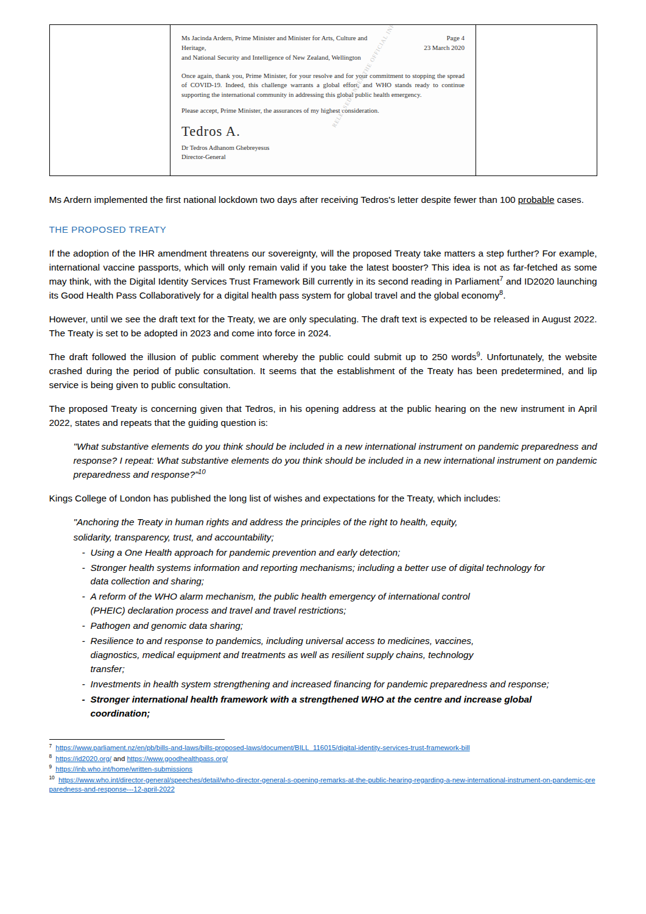RELEASED UNDER THE OFFICIAL INFORMATION ACT 1982
Ms Jacinda Ardern, Prime Minister and Minister for Arts, Culture and Heritage,
and National Security and Intelligence of New Zealand, Wellington
Page 4
23 March 2020
Once again, thank you, Prime Minister, for your resolve and for your commitment to stopping the spread of COVID-19. Indeed, this challenge warrants a global effort, and WHO stands ready to continue supporting the international community in addressing this global public health emergency.
Please accept, Prime Minister, the assurances of my highest consideration.
Tedros A.
Dr Tedros Adhanom Ghebreyesus
Director-General
Ms Ardern implemented the first national lockdown two days after receiving Tedros's letter despite fewer than 100 probable cases.
THE PROPOSED TREATY
If the adoption of the IHR amendment threatens our sovereignty, will the proposed Treaty take matters a step further? For example, international vaccine passports, which will only remain valid if you take the latest booster? This idea is not as far-fetched as some may think, with the Digital Identity Services Trust Framework Bill currently in its second reading in Parliament7 and ID2020 launching its Good Health Pass Collaboratively for a digital health pass system for global travel and the global economy8.
However, until we see the draft text for the Treaty, we are only speculating. The draft text is expected to be released in August 2022. The Treaty is set to be adopted in 2023 and come into force in 2024.
The draft followed the illusion of public comment whereby the public could submit up to 250 words9. Unfortunately, the website crashed during the period of public consultation. It seems that the establishment of the Treaty has been predetermined, and lip service is being given to public consultation.
The proposed Treaty is concerning given that Tedros, in his opening address at the public hearing on the new instrument in April 2022, states and repeats that the guiding question is:
"What substantive elements do you think should be included in a new international instrument on pandemic preparedness and response? I repeat: What substantive elements do you think should be included in a new international instrument on pandemic preparedness and response?"10
Kings College of London has published the long list of wishes and expectations for the Treaty, which includes:
"Anchoring the Treaty in human rights and address the principles of the right to health, equity,
solidarity, transparency, trust, and accountability;
Using a One Health approach for pandemic prevention and early detection;
Stronger health systems information and reporting mechanisms; including a better use of digital technology fordata collection and sharing;
A reform of the WHO alarm mechanism, the public health emergency of international control(PHEIC) declaration process and travel and travel restrictions;
Pathogen and genomic data sharing;
Resilience to and response to pandemics, including universal access to medicines, vaccines,diagnostics, medical equipment and treatments as well as resilient supply chains, technology transfer;
Investments in health system strengthening and increased financing for pandemic preparedness and response;
Stronger international health framework with a strengthened WHO at the centre and increase globalcoordination;
7 https://www.parliament.nz/en/pb/bills-and-laws/bills-proposed-laws/document/BILL_116015/digital-identity-services-trust-framework-bill
8 https://id2020.org/ and https://www.goodhealthpass.org/
9 https://inb.who.int/home/written-submissions
10 https://www.who.int/director-general/speeches/detail/who-director-general-s-opening-remarks-at-the-public-hearing-regarding-a-new-international-instrument-on-pandemic-preparedness-and-response---12-april-2022